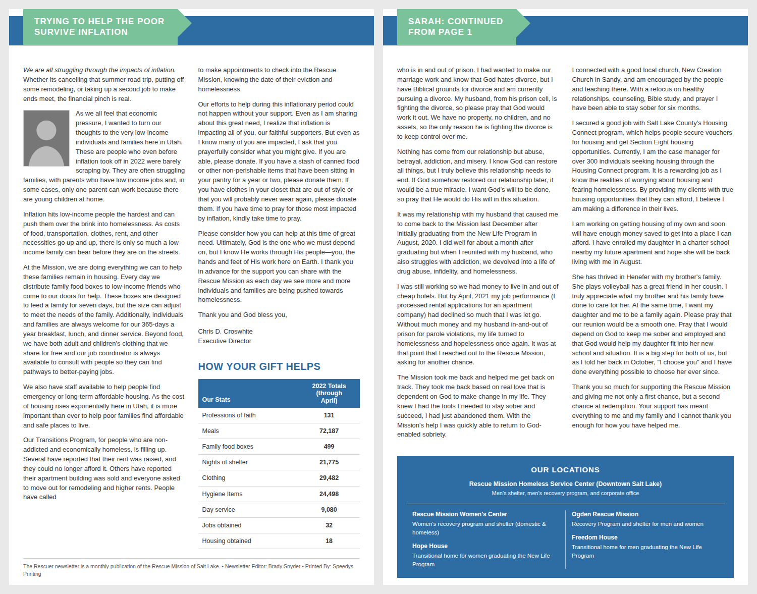Trying to help the poor
survive inflation
We are all struggling through the impacts of inflation. Whether its cancelling that summer road trip, putting off some remodeling, or taking up a second job to make ends meet, the financial pinch is real.
As we all feel that economic pressure, I wanted to turn our thoughts to the very low-income individuals and families here in Utah. These are people who even before inflation took off in 2022 were barely scraping by. They are often struggling families, with parents who have low income jobs and, in some cases, only one parent can work because there are young children at home.
Inflation hits low-income people the hardest and can push them over the brink into homelessness. As costs of food, transportation, clothes, rent, and other necessities go up and up, there is only so much a low-income family can bear before they are on the streets.
At the Mission, we are doing everything we can to help these families remain in housing. Every day we distribute family food boxes to low-income friends who come to our doors for help. These boxes are designed to feed a family for seven days, but the size can adjust to meet the needs of the family. Additionally, individuals and families are always welcome for our 365-days a year breakfast, lunch, and dinner service. Beyond food, we have both adult and children's clothing that we share for free and our job coordinator is always available to consult with people so they can find pathways to better-paying jobs.
We also have staff available to help people find emergency or long-term affordable housing. As the cost of housing rises exponentially here in Utah, it is more important than ever to help poor families find affordable and safe places to live.
Our Transitions Program, for people who are non-addicted and economically homeless, is filling up. Several have reported that their rent was raised, and they could no longer afford it. Others have reported their apartment building was sold and everyone asked to move out for remodeling and higher rents. People have called
to make appointments to check into the Rescue Mission, knowing the date of their eviction and homelessness.
Our efforts to help during this inflationary period could not happen without your support. Even as I am sharing about this great need, I realize that inflation is impacting all of you, our faithful supporters. But even as I know many of you are impacted, I ask that you prayerfully consider what you might give. If you are able, please donate. If you have a stash of canned food or other non-perishable items that have been sitting in your pantry for a year or two, please donate them. If you have clothes in your closet that are out of style or that you will probably never wear again, please donate them. If you have time to pray for those most impacted by inflation, kindly take time to pray.
Please consider how you can help at this time of great need. Ultimately, God is the one who we must depend on, but I know He works through His people—you, the hands and feet of His work here on Earth. I thank you in advance for the support you can share with the Rescue Mission as each day we see more and more individuals and families are being pushed towards homelessness.
Thank you and God bless you,
Chris D. Croswhite
Executive Director
How your gift helps
| Our Stats | 2022 Totals (through April) |
| --- | --- |
| Professions of faith | 131 |
| Meals | 72,187 |
| Family food boxes | 499 |
| Nights of shelter | 21,775 |
| Clothing | 29,482 |
| Hygiene Items | 24,498 |
| Day service | 9,080 |
| Jobs obtained | 32 |
| Housing obtained | 18 |
The Rescuer newsletter is a monthly publication of the Rescue Mission of Salt Lake. • Newsletter Editor: Brady Snyder • Printed By: Speedys Printing
Sarah: continued
from page 1
who is in and out of prison. I had wanted to make our marriage work and know that God hates divorce, but I have Biblical grounds for divorce and am currently pursuing a divorce. My husband, from his prison cell, is fighting the divorce, so please pray that God would work it out. We have no property, no children, and no assets, so the only reason he is fighting the divorce is to keep control over me.
Nothing has come from our relationship but abuse, betrayal, addiction, and misery. I know God can restore all things, but I truly believe this relationship needs to end. If God somehow restored our relationship later, it would be a true miracle. I want God's will to be done, so pray that He would do His will in this situation.
It was my relationship with my husband that caused me to come back to the Mission last December after initially graduating from the New Life Program in August, 2020. I did well for about a month after graduating but when I reunited with my husband, who also struggles with addiction, we devolved into a life of drug abuse, infidelity, and homelessness.
I was still working so we had money to live in and out of cheap hotels. But by April, 2021 my job performance (I processed rental applications for an apartment company) had declined so much that I was let go. Without much money and my husband in-and-out of prison for parole violations, my life turned to homelessness and hopelessness once again. It was at that point that I reached out to the Rescue Mission, asking for another chance.
The Mission took me back and helped me get back on track. They took me back based on real love that is dependent on God to make change in my life. They knew I had the tools I needed to stay sober and succeed, I had just abandoned them. With the Mission's help I was quickly able to return to God-enabled sobriety.
I connected with a good local church, New Creation Church in Sandy, and am encouraged by the people and teaching there. With a refocus on healthy relationships, counseling, Bible study, and prayer I have been able to stay sober for six months.
I secured a good job with Salt Lake County's Housing Connect program, which helps people secure vouchers for housing and get Section Eight housing opportunities. Currently, I am the case manager for over 300 individuals seeking housing through the Housing Connect program. It is a rewarding job as I know the realities of worrying about housing and fearing homelessness. By providing my clients with true housing opportunities that they can afford, I believe I am making a difference in their lives.
I am working on getting housing of my own and soon will have enough money saved to get into a place I can afford. I have enrolled my daughter in a charter school nearby my future apartment and hope she will be back living with me in August.
She has thrived in Henefer with my brother's family. She plays volleyball has a great friend in her cousin. I truly appreciate what my brother and his family have done to care for her. At the same time, I want my daughter and me to be a family again. Please pray that our reunion would be a smooth one. Pray that I would depend on God to keep me sober and employed and that God would help my daughter fit into her new school and situation. It is a big step for both of us, but as I told her back in October, "I choose you" and I have done everything possible to choose her ever since.
Thank you so much for supporting the Rescue Mission and giving me not only a first chance, but a second chance at redemption. Your support has meant everything to me and my family and I cannot thank you enough for how you have helped me.
Our Locations
Rescue Mission Homeless Service Center (Downtown Salt Lake) Men's shelter, men's recovery program, and corporate office
Rescue Mission Women's Center Women's recovery program and shelter (domestic & homeless)
Hope House Transitional home for women graduating the New Life Program
Ogden Rescue Mission Recovery Program and shelter for men and women
Freedom House Transitional home for men graduating the New Life Program